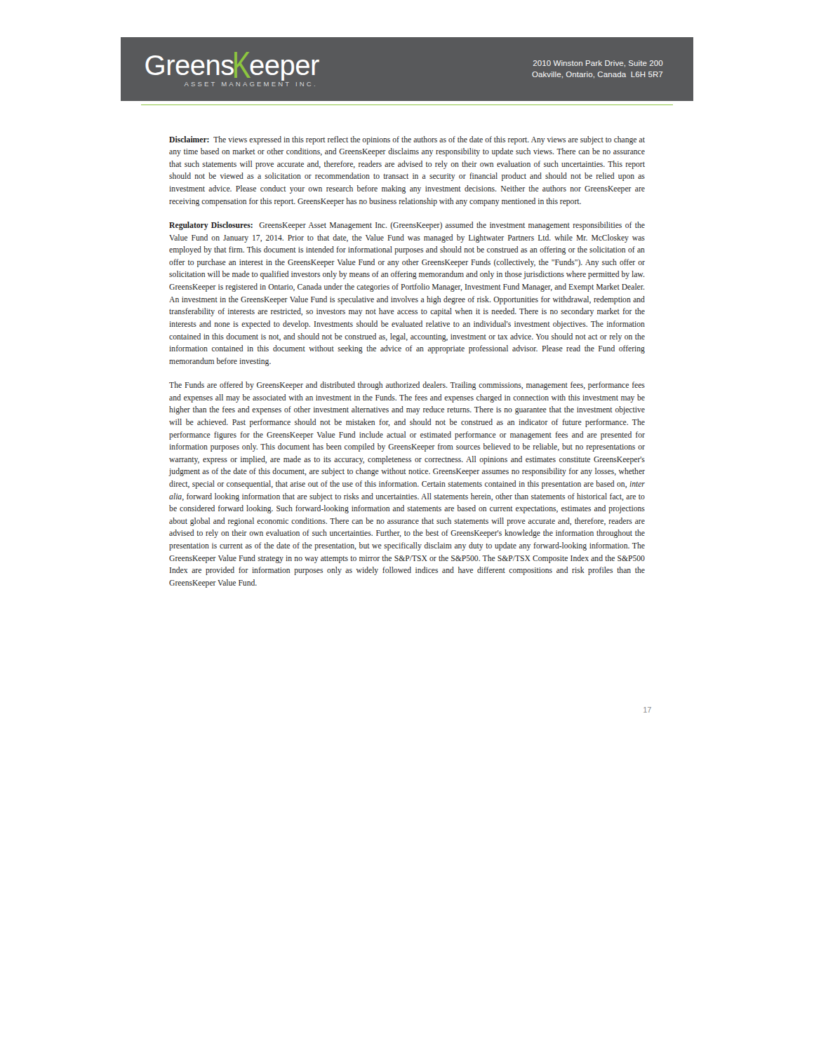GreensKeeper
ASSET MANAGEMENT INC.
2010 Winston Park Drive, Suite 200
Oakville, Ontario, Canada L6H 5R7
Disclaimer: The views expressed in this report reflect the opinions of the authors as of the date of this report. Any views are subject to change at any time based on market or other conditions, and GreensKeeper disclaims any responsibility to update such views. There can be no assurance that such statements will prove accurate and, therefore, readers are advised to rely on their own evaluation of such uncertainties. This report should not be viewed as a solicitation or recommendation to transact in a security or financial product and should not be relied upon as investment advice. Please conduct your own research before making any investment decisions. Neither the authors nor GreensKeeper are receiving compensation for this report. GreensKeeper has no business relationship with any company mentioned in this report.
Regulatory Disclosures: GreensKeeper Asset Management Inc. (GreensKeeper) assumed the investment management responsibilities of the Value Fund on January 17, 2014. Prior to that date, the Value Fund was managed by Lightwater Partners Ltd. while Mr. McCloskey was employed by that firm. This document is intended for informational purposes and should not be construed as an offering or the solicitation of an offer to purchase an interest in the GreensKeeper Value Fund or any other GreensKeeper Funds (collectively, the "Funds"). Any such offer or solicitation will be made to qualified investors only by means of an offering memorandum and only in those jurisdictions where permitted by law. GreensKeeper is registered in Ontario, Canada under the categories of Portfolio Manager, Investment Fund Manager, and Exempt Market Dealer. An investment in the GreensKeeper Value Fund is speculative and involves a high degree of risk. Opportunities for withdrawal, redemption and transferability of interests are restricted, so investors may not have access to capital when it is needed. There is no secondary market for the interests and none is expected to develop. Investments should be evaluated relative to an individual's investment objectives. The information contained in this document is not, and should not be construed as, legal, accounting, investment or tax advice. You should not act or rely on the information contained in this document without seeking the advice of an appropriate professional advisor. Please read the Fund offering memorandum before investing.
The Funds are offered by GreensKeeper and distributed through authorized dealers. Trailing commissions, management fees, performance fees and expenses all may be associated with an investment in the Funds. The fees and expenses charged in connection with this investment may be higher than the fees and expenses of other investment alternatives and may reduce returns. There is no guarantee that the investment objective will be achieved. Past performance should not be mistaken for, and should not be construed as an indicator of future performance. The performance figures for the GreensKeeper Value Fund include actual or estimated performance or management fees and are presented for information purposes only. This document has been compiled by GreensKeeper from sources believed to be reliable, but no representations or warranty, express or implied, are made as to its accuracy, completeness or correctness. All opinions and estimates constitute GreensKeeper's judgment as of the date of this document, are subject to change without notice. GreensKeeper assumes no responsibility for any losses, whether direct, special or consequential, that arise out of the use of this information. Certain statements contained in this presentation are based on, inter alia, forward looking information that are subject to risks and uncertainties. All statements herein, other than statements of historical fact, are to be considered forward looking. Such forward-looking information and statements are based on current expectations, estimates and projections about global and regional economic conditions. There can be no assurance that such statements will prove accurate and, therefore, readers are advised to rely on their own evaluation of such uncertainties. Further, to the best of GreensKeeper's knowledge the information throughout the presentation is current as of the date of the presentation, but we specifically disclaim any duty to update any forward-looking information. The GreensKeeper Value Fund strategy in no way attempts to mirror the S&P/TSX or the S&P500. The S&P/TSX Composite Index and the S&P500 Index are provided for information purposes only as widely followed indices and have different compositions and risk profiles than the GreensKeeper Value Fund.
17